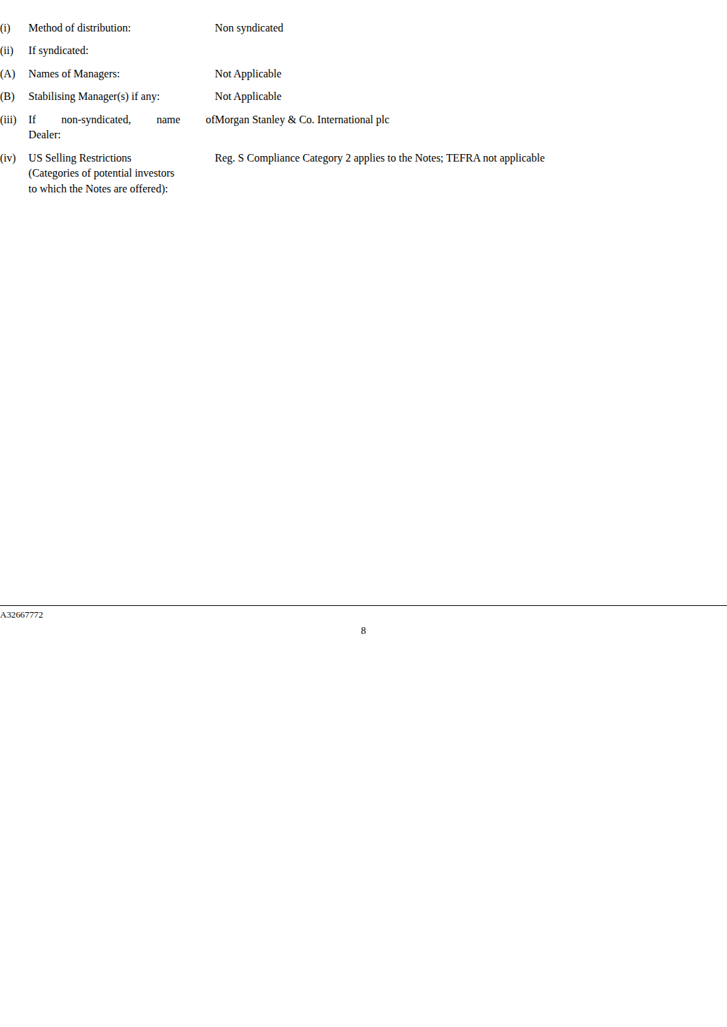| (i) | Method of distribution: | Non syndicated |
| (ii) | If syndicated: | |
| (A) | Names of Managers: | Not Applicable |
| (B) | Stabilising Manager(s) if any: | Not Applicable |
| (iii) | If non-syndicated, name of Dealer: | Morgan Stanley & Co. International plc |
| (iv) | US Selling Restrictions (Categories of potential investors to which the Notes are offered): | Reg. S Compliance Category 2 applies to the Notes; TEFRA not applicable |
A32667772
8